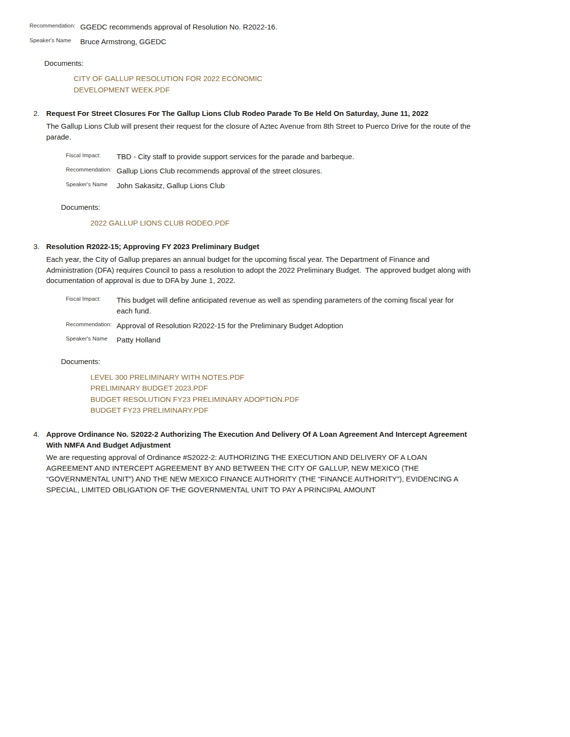| Recommendation: | GGEDC recommends approval of Resolution No. R2022-16. |
| Speaker's Name | Bruce Armstrong, GGEDC |
Documents:
CITY OF GALLUP RESOLUTION FOR 2022 ECONOMIC
DEVELOPMENT WEEK.PDF
Request For Street Closures For The Gallup Lions Club Rodeo Parade To Be Held On Saturday, June 11, 2022
The Gallup Lions Club will present their request for the closure of Aztec Avenue from 8th Street to Puerco Drive for the route of the parade.
| Fiscal Impact: | TBD - City staff to provide support services for the parade and barbeque. |
| Recommendation: | Gallup Lions Club recommends approval of the street closures. |
| Speaker's Name | John Sakasitz, Gallup Lions Club |
Documents:
2022 GALLUP LIONS CLUB RODEO.PDF
Resolution R2022-15; Approving FY 2023 Preliminary Budget
Each year, the City of Gallup prepares an annual budget for the upcoming fiscal year. The Department of Finance and Administration (DFA) requires Council to pass a resolution to adopt the 2022 Preliminary Budget. The approved budget along with documentation of approval is due to DFA by June 1, 2022.
| Fiscal Impact: | This budget will define anticipated revenue as well as spending parameters of the coming fiscal year for each fund. |
| Recommendation: | Approval of Resolution R2022-15 for the Preliminary Budget Adoption |
| Speaker's Name | Patty Holland |
Documents:
LEVEL 300 PRELIMINARY WITH NOTES.PDF PRELIMINARY BUDGET 2023.PDF BUDGET RESOLUTION FY23 PRELIMINARY ADOPTION.PDF BUDGET FY23 PRELIMINARY.PDF
Approve Ordinance No. S2022-2 Authorizing The Execution And Delivery Of A Loan Agreement And Intercept Agreement With NMFA And Budget Adjustment
We are requesting approval of Ordinance #S2022-2: AUTHORIZING THE EXECUTION AND DELIVERY OF A LOAN AGREEMENT AND INTERCEPT AGREEMENT BY AND BETWEEN THE CITY OF GALLUP, NEW MEXICO (THE “GOVERNMENTAL UNIT”) AND THE NEW MEXICO FINANCE AUTHORITY (THE “FINANCE AUTHORITY”), EVIDENCING A SPECIAL, LIMITED OBLIGATION OF THE GOVERNMENTAL UNIT TO PAY A PRINCIPAL AMOUNT